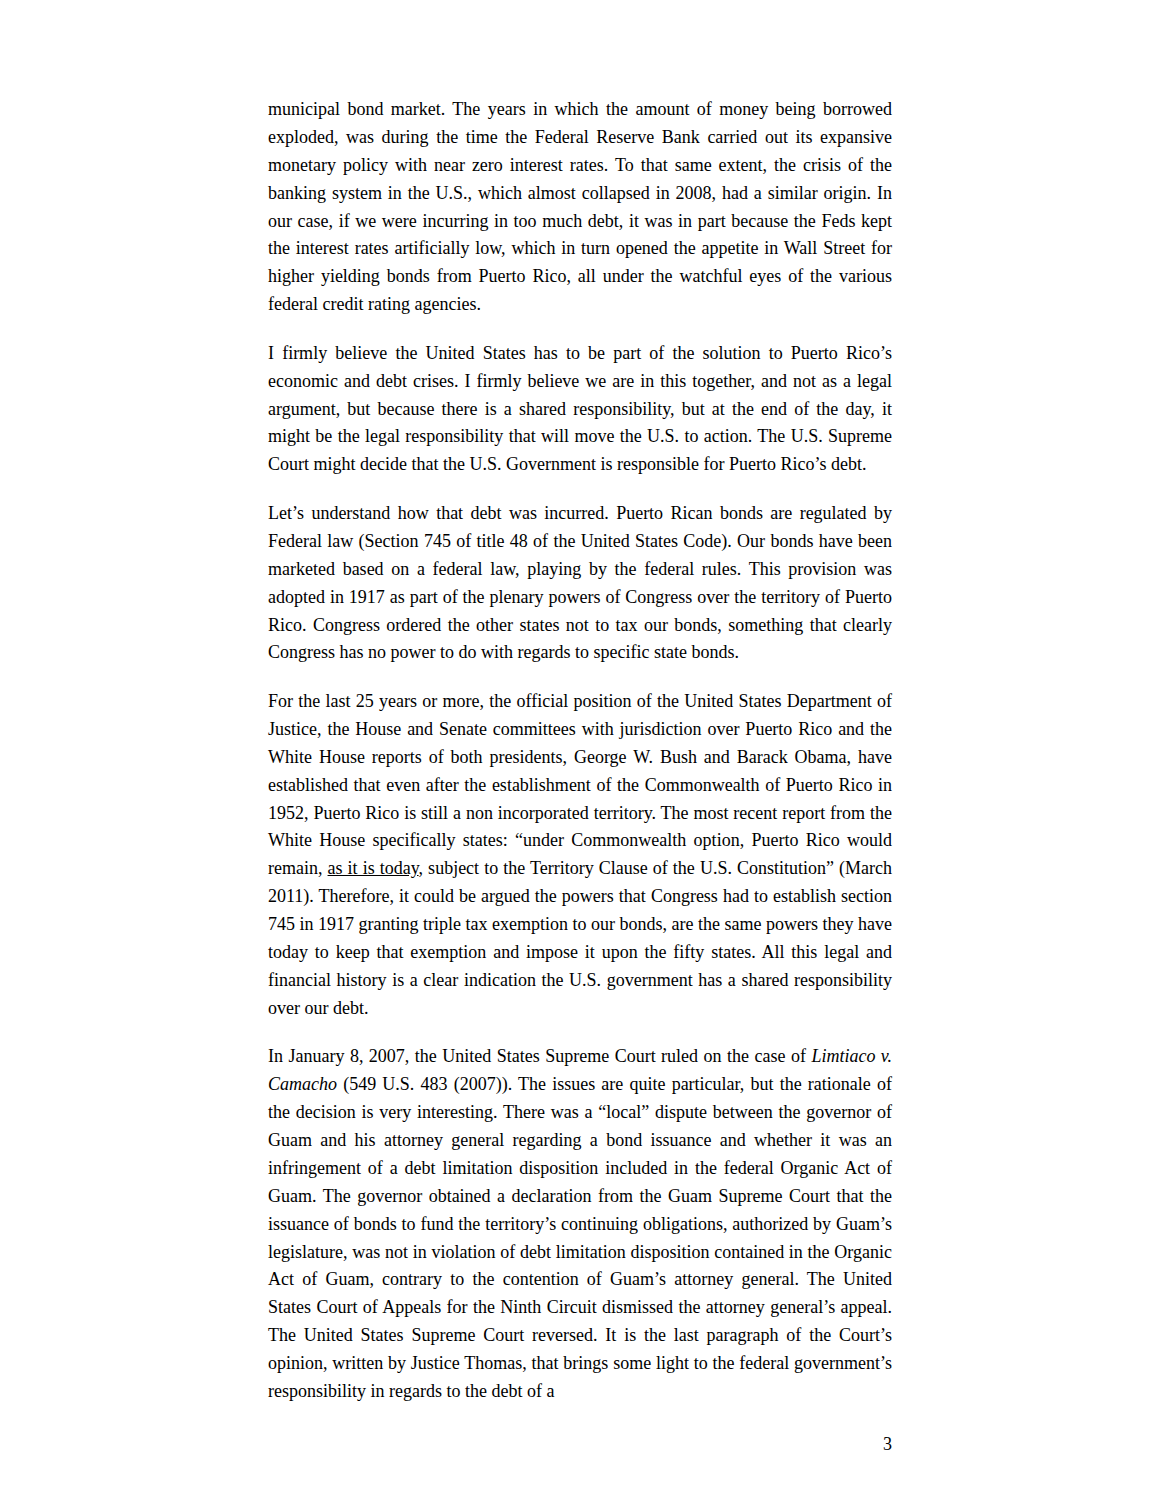municipal bond market. The years in which the amount of money being borrowed exploded, was during the time the Federal Reserve Bank carried out its expansive monetary policy with near zero interest rates. To that same extent, the crisis of the banking system in the U.S., which almost collapsed in 2008, had a similar origin. In our case, if we were incurring in too much debt, it was in part because the Feds kept the interest rates artificially low, which in turn opened the appetite in Wall Street for higher yielding bonds from Puerto Rico, all under the watchful eyes of the various federal credit rating agencies.
I firmly believe the United States has to be part of the solution to Puerto Rico’s economic and debt crises. I firmly believe we are in this together, and not as a legal argument, but because there is a shared responsibility, but at the end of the day, it might be the legal responsibility that will move the U.S. to action. The U.S. Supreme Court might decide that the U.S. Government is responsible for Puerto Rico’s debt.
Let’s understand how that debt was incurred. Puerto Rican bonds are regulated by Federal law (Section 745 of title 48 of the United States Code). Our bonds have been marketed based on a federal law, playing by the federal rules. This provision was adopted in 1917 as part of the plenary powers of Congress over the territory of Puerto Rico. Congress ordered the other states not to tax our bonds, something that clearly Congress has no power to do with regards to specific state bonds.
For the last 25 years or more, the official position of the United States Department of Justice, the House and Senate committees with jurisdiction over Puerto Rico and the White House reports of both presidents, George W. Bush and Barack Obama, have established that even after the establishment of the Commonwealth of Puerto Rico in 1952, Puerto Rico is still a non incorporated territory. The most recent report from the White House specifically states: “under Commonwealth option, Puerto Rico would remain, as it is today, subject to the Territory Clause of the U.S. Constitution” (March 2011). Therefore, it could be argued the powers that Congress had to establish section 745 in 1917 granting triple tax exemption to our bonds, are the same powers they have today to keep that exemption and impose it upon the fifty states. All this legal and financial history is a clear indication the U.S. government has a shared responsibility over our debt.
In January 8, 2007, the United States Supreme Court ruled on the case of Limtiaco v. Camacho (549 U.S. 483 (2007)). The issues are quite particular, but the rationale of the decision is very interesting. There was a “local” dispute between the governor of Guam and his attorney general regarding a bond issuance and whether it was an infringement of a debt limitation disposition included in the federal Organic Act of Guam. The governor obtained a declaration from the Guam Supreme Court that the issuance of bonds to fund the territory’s continuing obligations, authorized by Guam’s legislature, was not in violation of debt limitation disposition contained in the Organic Act of Guam, contrary to the contention of Guam’s attorney general. The United States Court of Appeals for the Ninth Circuit dismissed the attorney general’s appeal. The United States Supreme Court reversed. It is the last paragraph of the Court’s opinion, written by Justice Thomas, that brings some light to the federal government’s responsibility in regards to the debt of a
3